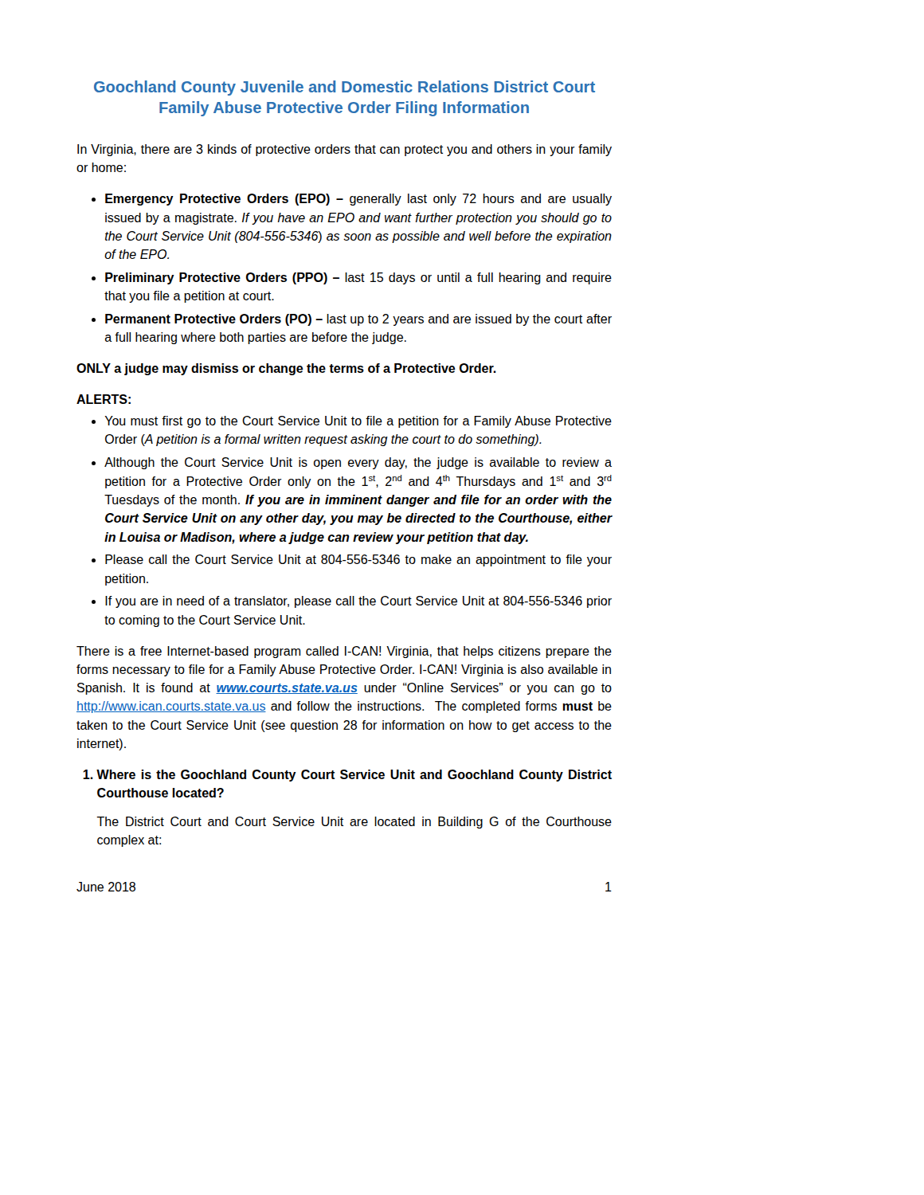Goochland County Juvenile and Domestic Relations District Court
Family Abuse Protective Order Filing Information
In Virginia, there are 3 kinds of protective orders that can protect you and others in your family or home:
Emergency Protective Orders (EPO) – generally last only 72 hours and are usually issued by a magistrate. If you have an EPO and want further protection you should go to the Court Service Unit (804-556-5346) as soon as possible and well before the expiration of the EPO.
Preliminary Protective Orders (PPO) – last 15 days or until a full hearing and require that you file a petition at court.
Permanent Protective Orders (PO) – last up to 2 years and are issued by the court after a full hearing where both parties are before the judge.
ONLY a judge may dismiss or change the terms of a Protective Order.
ALERTS:
You must first go to the Court Service Unit to file a petition for a Family Abuse Protective Order (A petition is a formal written request asking the court to do something).
Although the Court Service Unit is open every day, the judge is available to review a petition for a Protective Order only on the 1st, 2nd and 4th Thursdays and 1st and 3rd Tuesdays of the month. If you are in imminent danger and file for an order with the Court Service Unit on any other day, you may be directed to the Courthouse, either in Louisa or Madison, where a judge can review your petition that day.
Please call the Court Service Unit at 804-556-5346 to make an appointment to file your petition.
If you are in need of a translator, please call the Court Service Unit at 804-556-5346 prior to coming to the Court Service Unit.
There is a free Internet-based program called I-CAN! Virginia, that helps citizens prepare the forms necessary to file for a Family Abuse Protective Order. I-CAN! Virginia is also available in Spanish. It is found at www.courts.state.va.us under “Online Services” or you can go to http://www.ican.courts.state.va.us and follow the instructions. The completed forms must be taken to the Court Service Unit (see question 28 for information on how to get access to the internet).
Where is the Goochland County Court Service Unit and Goochland County District Courthouse located?
The District Court and Court Service Unit are located in Building G of the Courthouse complex at:
June 2018 1